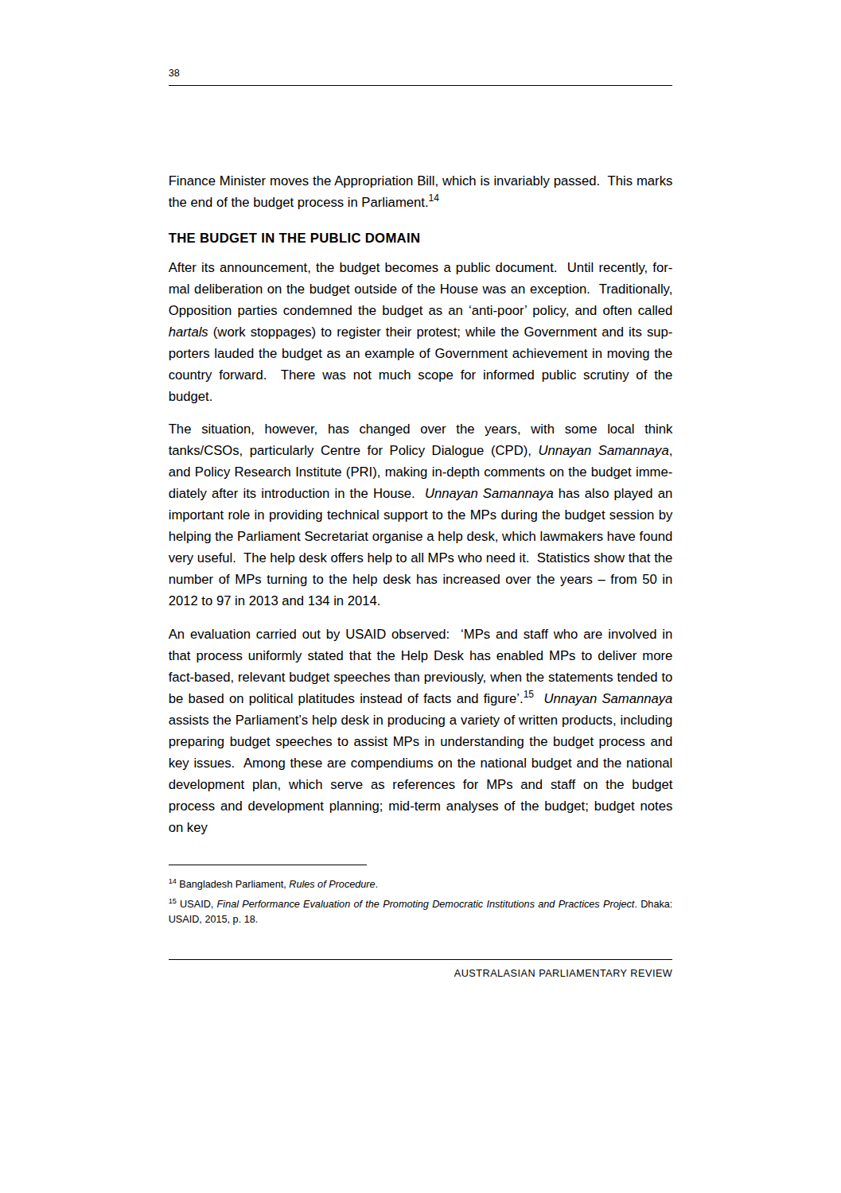38
Finance Minister moves the Appropriation Bill, which is invariably passed. This marks the end of the budget process in Parliament.14
The Budget in the Public Domain
After its announcement, the budget becomes a public document. Until recently, formal deliberation on the budget outside of the House was an exception. Traditionally, Opposition parties condemned the budget as an ‘anti-poor’ policy, and often called hartals (work stoppages) to register their protest; while the Government and its supporters lauded the budget as an example of Government achievement in moving the country forward. There was not much scope for informed public scrutiny of the budget.
The situation, however, has changed over the years, with some local think tanks/CSOs, particularly Centre for Policy Dialogue (CPD), Unnayan Samannaya, and Policy Research Institute (PRI), making in-depth comments on the budget immediately after its introduction in the House. Unnayan Samannaya has also played an important role in providing technical support to the MPs during the budget session by helping the Parliament Secretariat organise a help desk, which lawmakers have found very useful. The help desk offers help to all MPs who need it. Statistics show that the number of MPs turning to the help desk has increased over the years – from 50 in 2012 to 97 in 2013 and 134 in 2014.
An evaluation carried out by USAID observed: ‘MPs and staff who are involved in that process uniformly stated that the Help Desk has enabled MPs to deliver more fact-based, relevant budget speeches than previously, when the statements tended to be based on political platitudes instead of facts and figure’.15 Unnayan Samannaya assists the Parliament’s help desk in producing a variety of written products, including preparing budget speeches to assist MPs in understanding the budget process and key issues. Among these are compendiums on the national budget and the national development plan, which serve as references for MPs and staff on the budget process and development planning; mid-term analyses of the budget; budget notes on key
14 Bangladesh Parliament, Rules of Procedure.
15 USAID, Final Performance Evaluation of the Promoting Democratic Institutions and Practices Project. Dhaka: USAID, 2015, p. 18.
Australasian Parliamentary Review